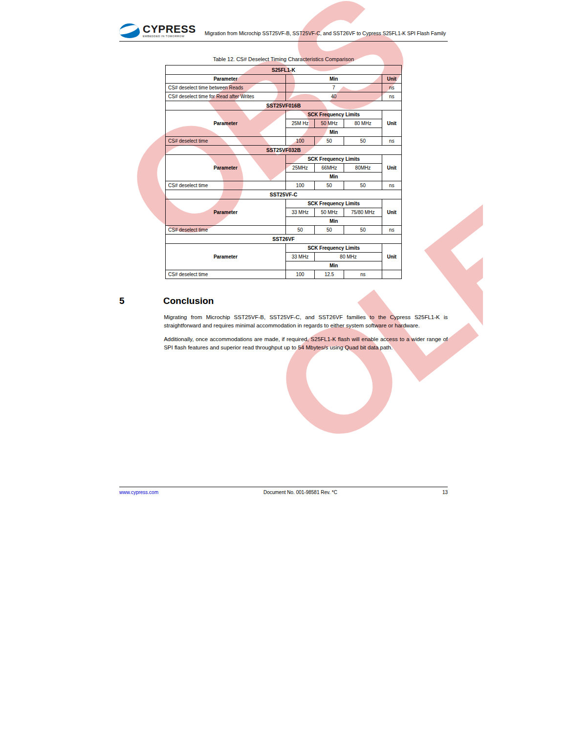OBS
OLETE
CYPRESS
EMBEDDED IN TOMORROW
Migration from Microchip SST25VF-B, SST25VF-C, and SST26VF to Cypress S25FL1-K SPI Flash Family
Table 12. CS# Deselect Timing Characteristics Comparison
| S25FL1-K |
| Parameter | Min | Unit |
| CS# deselect time between Reads | 7 | ns |
| CS# deselect time for Read after Writes | 40 | ns |
| SST25VF016B |
| Parameter | SCK Frequency Limits | Unit |
| 25M Hz | 50 MHz | 80 MHz |
| Min |
| CS# deselect time | 100 | 50 | 50 | ns |
| SST25VF032B |
| Parameter | SCK Frequency Limits | Unit |
| 25MHz | 66MHz | 80MHz |
| Min |
| CS# deselect time | 100 | 50 | 50 | ns |
| SST25VF-C |
| Parameter | SCK Frequency Limits | Unit |
| 33 MHz | 50 MHz | 75/80 MHz |
| Min |
| CS# deselect time | 50 | 50 | 50 | ns |
| SST26VF |
| Parameter | SCK Frequency Limits | Unit |
| 33 MHz | 80 MHz |
| Min |
| CS# deselect time | 100 | 12.5 | ns | |
5 Conclusion
Migrating from Microchip SST25VF-B, SST25VF-C, and SST26VF families to the Cypress S25FL1-K is straightforward and requires minimal accommodation in regards to either system software or hardware.
Additionally, once accommodations are made, if required, S25FL1-K flash will enable access to a wider range of SPI flash features and superior read throughput up to 54 Mbytes/s using Quad bit data path.
www.cypress.com
Document No. 001-98581 Rev. *C
13